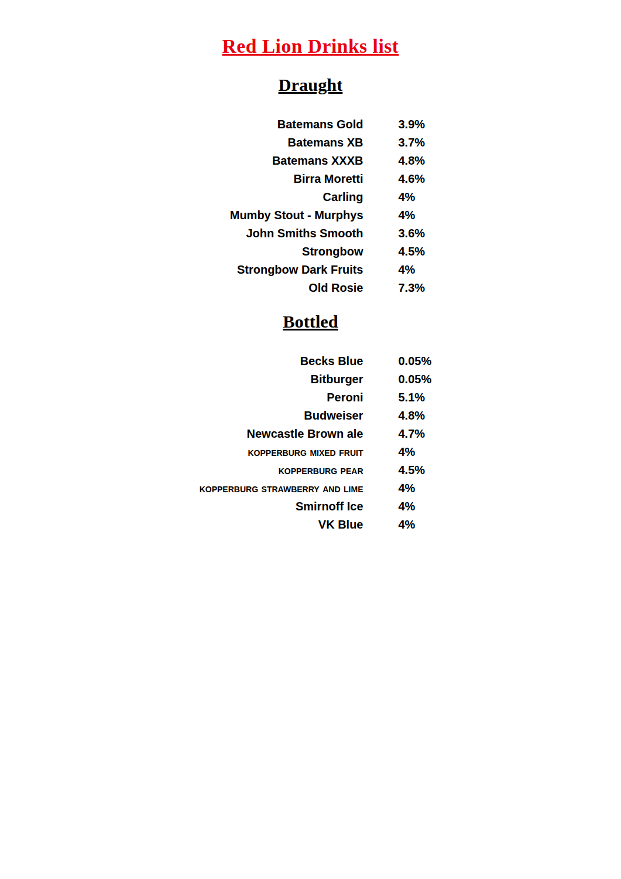Red Lion Drinks list
Draught
| Batemans Gold | 3.9% |
| Batemans XB | 3.7% |
| Batemans XXXB | 4.8% |
| Birra Moretti | 4.6% |
| Carling | 4% |
| Mumby Stout - Murphys | 4% |
| John Smiths Smooth | 3.6% |
| Strongbow | 4.5% |
| Strongbow Dark Fruits | 4% |
| Old Rosie | 7.3% |
Bottled
| Becks Blue | 0.05% |
| Bitburger | 0.05% |
| Peroni | 5.1% |
| Budweiser | 4.8% |
| Newcastle Brown ale | 4.7% |
| Kopperburg Mixed Fruit | 4% |
| Kopperburg pear | 4.5% |
| Kopperburg Strawberry and lime | 4% |
| Smirnoff Ice | 4% |
| VK Blue | 4% |